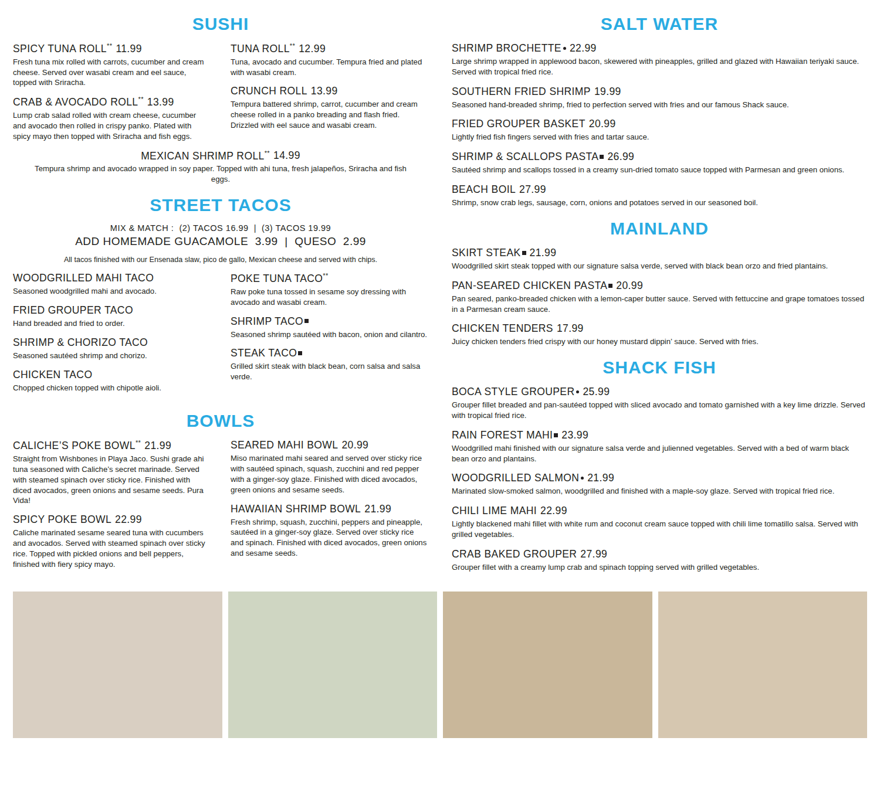SUSHI
SPICY TUNA ROLL**11.99
Fresh tuna mix rolled with carrots, cucumber and cream cheese. Served over wasabi cream and eel sauce, topped with Sriracha.
CRAB & AVOCADO ROLL**13.99
Lump crab salad rolled with cream cheese, cucumber and avocado then rolled in crispy panko. Plated with spicy mayo then topped with Sriracha and fish eggs.
TUNA ROLL**12.99
Tuna, avocado and cucumber. Tempura fried and plated with wasabi cream.
CRUNCH ROLL13.99
Tempura battered shrimp, carrot, cucumber and cream cheese rolled in a panko breading and flash fried. Drizzled with eel sauce and wasabi cream.
MEXICAN SHRIMP ROLL**14.99
Tempura shrimp and avocado wrapped in soy paper. Topped with ahi tuna, fresh jalapeños, Sriracha and fish eggs.
STREET TACOS
MIX & MATCH : (2) TACOS 16.99 | (3) TACOS 19.99
ADD HOMEMADE GUACAMOLE 3.99 | QUESO 2.99
All tacos finished with our Ensenada slaw, pico de gallo, Mexican cheese and served with chips.
WOODGRILLED MAHI TACO
Seasoned woodgrilled mahi and avocado.
FRIED GROUPER TACO
Hand breaded and fried to order.
SHRIMP & CHORIZO TACO
Seasoned sautéed shrimp and chorizo.
CHICKEN TACO
Chopped chicken topped with chipotle aioli.
POKE TUNA TACO**
Raw poke tuna tossed in sesame soy dressing with avocado and wasabi cream.
SHRIMP TACO
Seasoned shrimp sautéed with bacon, onion and cilantro.
STEAK TACO
Grilled skirt steak with black bean, corn salsa and salsa verde.
BOWLS
CALICHE’S POKE BOWL**21.99
Straight from Wishbones in Playa Jaco. Sushi grade ahi tuna seasoned with Caliche’s secret marinade. Served with steamed spinach over sticky rice. Finished with diced avocados, green onions and sesame seeds. Pura Vida!
SPICY POKE BOWL22.99
Caliche marinated sesame seared tuna with cucumbers and avocados. Served with steamed spinach over sticky rice. Topped with pickled onions and bell peppers, finished with fiery spicy mayo.
SEARED MAHI BOWL20.99
Miso marinated mahi seared and served over sticky rice with sautéed spinach, squash, zucchini and red pepper with a ginger-soy glaze. Finished with diced avocados, green onions and sesame seeds.
HAWAIIAN SHRIMP BOWL21.99
Fresh shrimp, squash, zucchini, peppers and pineapple, sautéed in a ginger-soy glaze. Served over sticky rice and spinach. Finished with diced avocados, green onions and sesame seeds.
SALT WATER
SHRIMP BROCHETTE 22.99
Large shrimp wrapped in applewood bacon, skewered with pineapples, grilled and glazed with Hawaiian teriyaki sauce. Served with tropical fried rice.
SOUTHERN FRIED SHRIMP19.99
Seasoned hand-breaded shrimp, fried to perfection served with fries and our famous Shack sauce.
FRIED GROUPER BASKET20.99
Lightly fried fish fingers served with fries and tartar sauce.
SHRIMP & SCALLOPS PASTA 26.99
Sautéed shrimp and scallops tossed in a creamy sun-dried tomato sauce topped with Parmesan and green onions.
BEACH BOIL27.99
Shrimp, snow crab legs, sausage, corn, onions and potatoes served in our seasoned boil.
MAINLAND
SKIRT STEAK 21.99
Woodgrilled skirt steak topped with our signature salsa verde, served with black bean orzo and fried plantains.
PAN-SEARED CHICKEN PASTA 20.99
Pan seared, panko-breaded chicken with a lemon-caper butter sauce. Served with fettuccine and grape tomatoes tossed in a Parmesan cream sauce.
CHICKEN TENDERS17.99
Juicy chicken tenders fried crispy with our honey mustard dippin’ sauce. Served with fries.
SHACK FISH
BOCA STYLE GROUPER 25.99
Grouper fillet breaded and pan-sautéed topped with sliced avocado and tomato garnished with a key lime drizzle. Served with tropical fried rice.
RAIN FOREST MAHI 23.99
Woodgrilled mahi finished with our signature salsa verde and julienned vegetables. Served with a bed of warm black bean orzo and plantains.
WOODGRILLED SALMON 21.99
Marinated slow-smoked salmon, woodgrilled and finished with a maple-soy glaze. Served with tropical fried rice.
CHILI LIME MAHI22.99
Lightly blackened mahi fillet with white rum and coconut cream sauce topped with chili lime tomatillo salsa. Served with grilled vegetables.
CRAB BAKED GROUPER27.99
Grouper fillet with a creamy lump crab and spinach topping served with grilled vegetables.